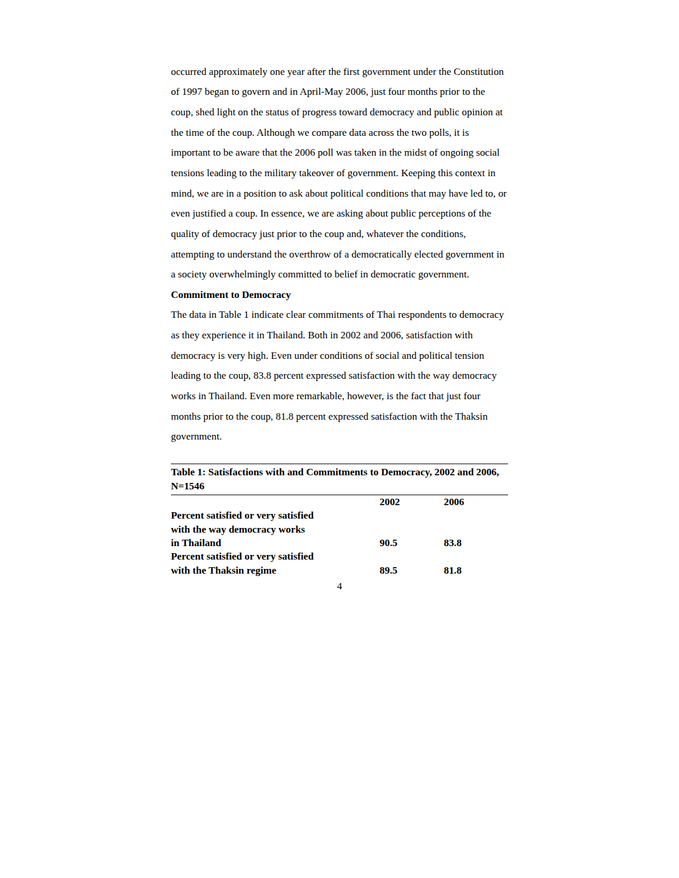occurred approximately one year after the first government under the Constitution of 1997 began to govern and in April-May 2006, just four months prior to the coup, shed light on the status of progress toward democracy and public opinion at the time of the coup. Although we compare data across the two polls, it is important to be aware that the 2006 poll was taken in the midst of ongoing social tensions leading to the military takeover of government. Keeping this context in mind, we are in a position to ask about political conditions that may have led to, or even justified a coup. In essence, we are asking about public perceptions of the quality of democracy just prior to the coup and, whatever the conditions, attempting to understand the overthrow of a democratically elected government in a society overwhelmingly committed to belief in democratic government.
Commitment to Democracy
The data in Table 1 indicate clear commitments of Thai respondents to democracy as they experience it in Thailand. Both in 2002 and 2006, satisfaction with democracy is very high. Even under conditions of social and political tension leading to the coup, 83.8 percent expressed satisfaction with the way democracy works in Thailand. Even more remarkable, however, is the fact that just four months prior to the coup, 81.8 percent expressed satisfaction with the Thaksin government.
Table 1: Satisfactions with and Commitments to Democracy, 2002 and 2006,
N=1546
| | 2002 | 2006 |
| Percent satisfied or very satisfied | | |
| with the way democracy works | | |
| in Thailand | 90.5 | 83.8 |
| Percent satisfied or very satisfied | | |
| with the Thaksin regime | 89.5 | 81.8 |
4